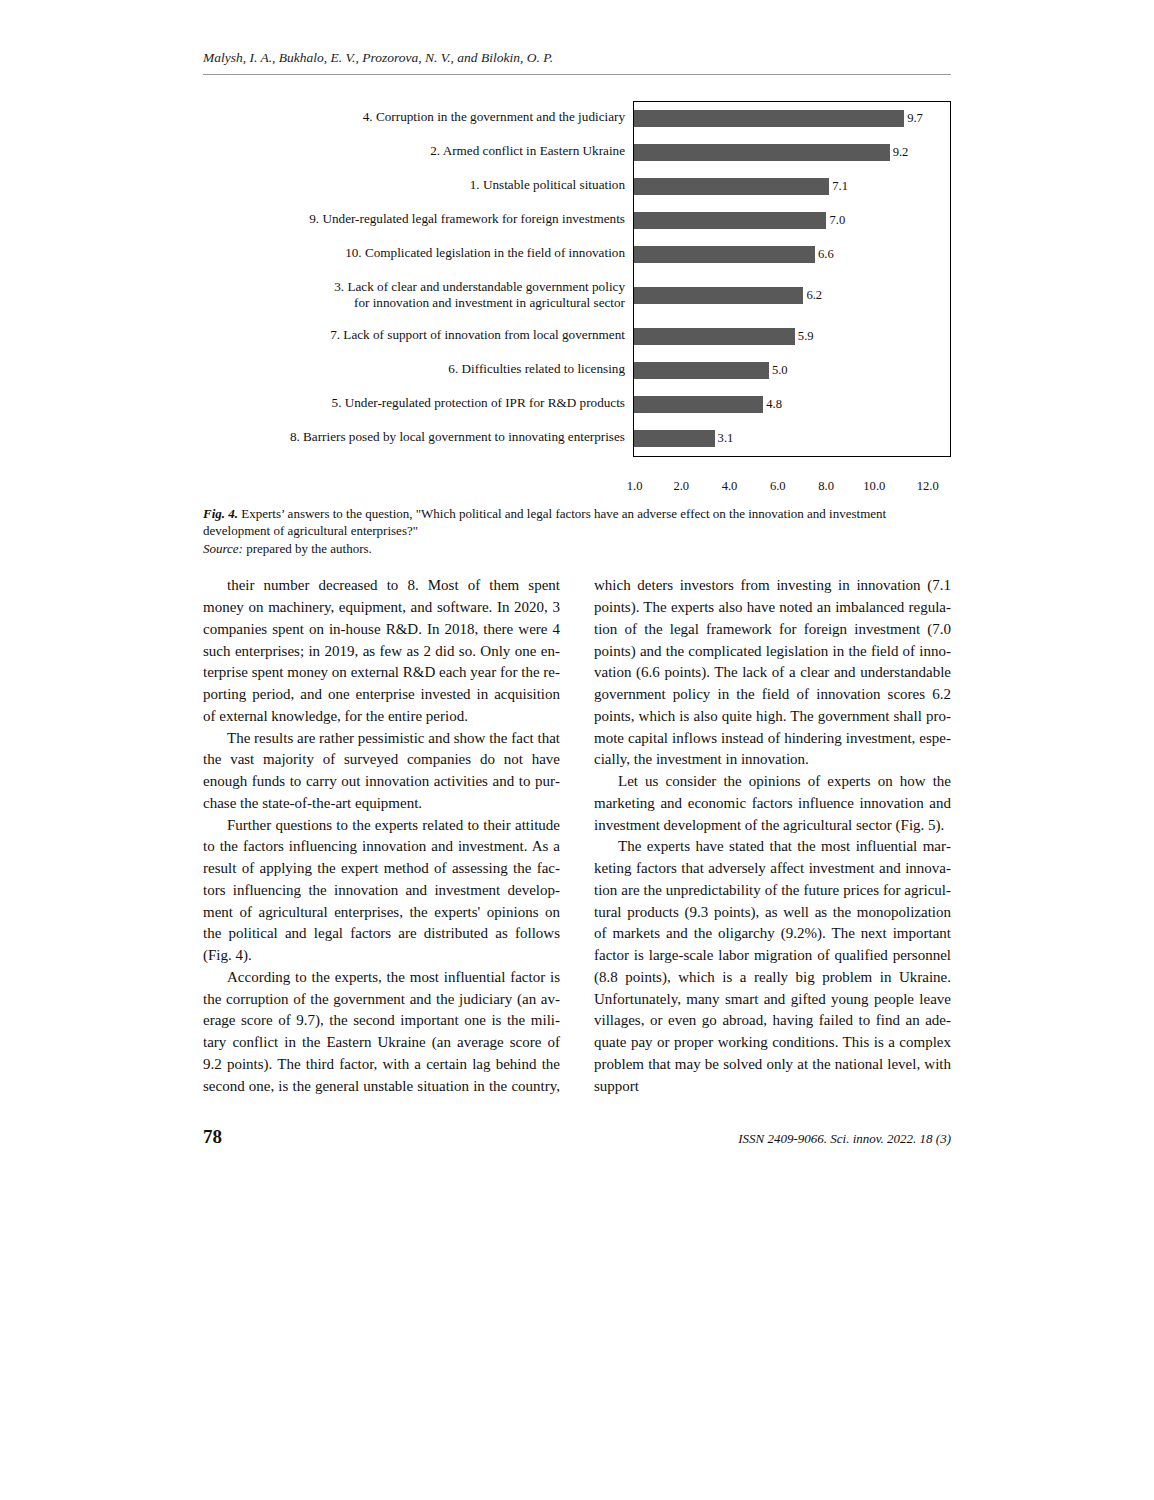Malysh, I. A., Bukhalo, E. V., Prozorova, N. V., and Bilokin, O. P.
4. Corruption in the government and the judiciary
2. Armed conflict in Eastern Ukraine
1. Unstable political situation
9. Under-regulated legal framework for foreign investments
10. Complicated legislation in the field of innovation
3. Lack of clear and understandable government policy
for innovation and investment in agricultural sector
7. Lack of support of innovation from local government
6. Difficulties related to licensing
5. Under-regulated protection of IPR for R&D products
8. Barriers posed by local government to innovating enterprises
9.7
9.2
7.1
7.0
6.6
6.2
5.9
5.0
4.8
3.1
1.02.04.06.08.010.012.0
Fig. 4. Experts’ answers to the question, "Which political and legal factors have an adverse effect on the innovation and investment development of agricultural enterprises?"
Source: prepared by the authors.
their number decreased to 8. Most of them spent money on machinery, equipment, and software. In 2020, 3 companies spent on in-house R&D. In 2018, there were 4 such enterprises; in 2019, as few as 2 did so. Only one enterprise spent money on external R&D each year for the reporting period, and one enterprise invested in acquisition of external knowledge, for the entire period.
The results are rather pessimistic and show the fact that the vast majority of surveyed companies do not have enough funds to carry out innovation activities and to purchase the state-of-the-art equipment.
Further questions to the experts related to their attitude to the factors influencing innovation and investment. As a result of applying the expert method of assessing the factors influencing the innovation and investment development of agricultural enterprises, the experts' opinions on the political and legal factors are distributed as follows (Fig. 4).
According to the experts, the most influential factor is the corruption of the government and the judiciary (an average score of 9.7), the second important one is the military conflict in the Eastern Ukraine (an average score of 9.2 points). The third factor, with a certain lag behind the second one, is the general unstable situation in the country, which deters investors from investing in innovation (7.1 points). The experts also have noted an imbalanced regulation of the legal framework for foreign investment (7.0 points) and the complicated legislation in the field of innovation (6.6 points). The lack of a clear and understandable government policy in the field of innovation scores 6.2 points, which is also quite high. The government shall promote capital inflows instead of hindering investment, especially, the investment in innovation.
Let us consider the opinions of experts on how the marketing and economic factors influence innovation and investment development of the agricultural sector (Fig. 5).
The experts have stated that the most influential marketing factors that adversely affect investment and innovation are the unpredictability of the future prices for agricultural products (9.3 points), as well as the monopolization of markets and the oligarchy (9.2%). The next important factor is large-scale labor migration of qualified personnel (8.8 points), which is a really big problem in Ukraine. Unfortunately, many smart and gifted young people leave villages, or even go abroad, having failed to find an adequate pay or proper working conditions. This is a complex problem that may be solved only at the national level, with support
78
ISSN 2409-9066. Sci. innov. 2022. 18 (3)